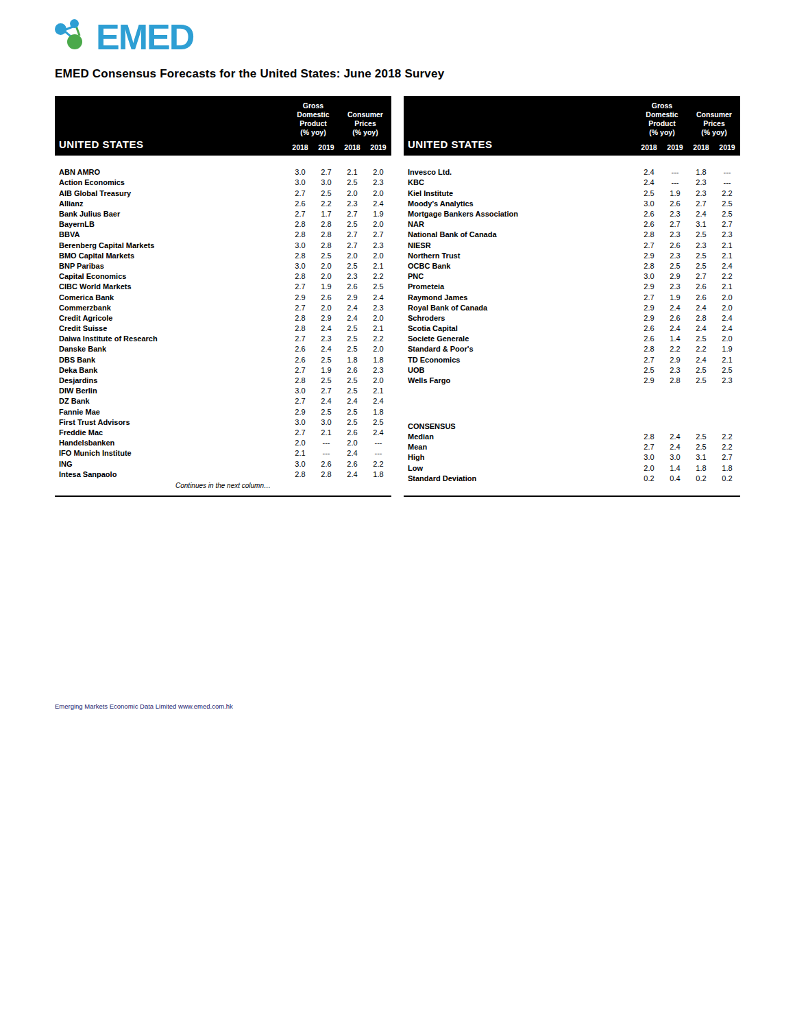EMED
EMED Consensus Forecasts for the United States: June 2018 Survey
| UNITED STATES | Gross Domestic Product (% yoy) | Consumer Prices (% yoy) |
| --- | --- | --- |
| 2018 | 2019 | 2018 | 2019 |
| ABN AMRO | 3.0 | 2.7 | 2.1 | 2.0 |
| Action Economics | 3.0 | 3.0 | 2.5 | 2.3 |
| AIB Global Treasury | 2.7 | 2.5 | 2.0 | 2.0 |
| Allianz | 2.6 | 2.2 | 2.3 | 2.4 |
| Bank Julius Baer | 2.7 | 1.7 | 2.7 | 1.9 |
| BayernLB | 2.8 | 2.8 | 2.5 | 2.0 |
| BBVA | 2.8 | 2.8 | 2.7 | 2.7 |
| Berenberg Capital Markets | 3.0 | 2.8 | 2.7 | 2.3 |
| BMO Capital Markets | 2.8 | 2.5 | 2.0 | 2.0 |
| BNP Paribas | 3.0 | 2.0 | 2.5 | 2.1 |
| Capital Economics | 2.8 | 2.0 | 2.3 | 2.2 |
| CIBC World Markets | 2.7 | 1.9 | 2.6 | 2.5 |
| Comerica Bank | 2.9 | 2.6 | 2.9 | 2.4 |
| Commerzbank | 2.7 | 2.0 | 2.4 | 2.3 |
| Credit Agricole | 2.8 | 2.9 | 2.4 | 2.0 |
| Credit Suisse | 2.8 | 2.4 | 2.5 | 2.1 |
| Daiwa Institute of Research | 2.7 | 2.3 | 2.5 | 2.2 |
| Danske Bank | 2.6 | 2.4 | 2.5 | 2.0 |
| DBS Bank | 2.6 | 2.5 | 1.8 | 1.8 |
| Deka Bank | 2.7 | 1.9 | 2.6 | 2.3 |
| Desjardins | 2.8 | 2.5 | 2.5 | 2.0 |
| DIW Berlin | 3.0 | 2.7 | 2.5 | 2.1 |
| DZ Bank | 2.7 | 2.4 | 2.4 | 2.4 |
| Fannie Mae | 2.9 | 2.5 | 2.5 | 1.8 |
| First Trust Advisors | 3.0 | 3.0 | 2.5 | 2.5 |
| Freddie Mac | 2.7 | 2.1 | 2.6 | 2.4 |
| Handelsbanken | 2.0 | --- | 2.0 | --- |
| IFO Munich Institute | 2.1 | --- | 2.4 | --- |
| ING | 3.0 | 2.6 | 2.6 | 2.2 |
| Intesa Sanpaolo | 2.8 | 2.8 | 2.4 | 1.8 |
| Continues in the next column… |
| UNITED STATES | Gross Domestic Product (% yoy) | Consumer Prices (% yoy) |
| --- | --- | --- |
| 2018 | 2019 | 2018 | 2019 |
| Invesco Ltd. | 2.4 | --- | 1.8 | --- |
| KBC | 2.4 | --- | 2.3 | --- |
| Kiel Institute | 2.5 | 1.9 | 2.3 | 2.2 |
| Moody's Analytics | 3.0 | 2.6 | 2.7 | 2.5 |
| Mortgage Bankers Association | 2.6 | 2.3 | 2.4 | 2.5 |
| NAR | 2.6 | 2.7 | 3.1 | 2.7 |
| National Bank of Canada | 2.8 | 2.3 | 2.5 | 2.3 |
| NIESR | 2.7 | 2.6 | 2.3 | 2.1 |
| Northern Trust | 2.9 | 2.3 | 2.5 | 2.1 |
| OCBC Bank | 2.8 | 2.5 | 2.5 | 2.4 |
| PNC | 3.0 | 2.9 | 2.7 | 2.2 |
| Prometeia | 2.9 | 2.3 | 2.6 | 2.1 |
| Raymond James | 2.7 | 1.9 | 2.6 | 2.0 |
| Royal Bank of Canada | 2.9 | 2.4 | 2.4 | 2.0 |
| Schroders | 2.9 | 2.6 | 2.8 | 2.4 |
| Scotia Capital | 2.6 | 2.4 | 2.4 | 2.4 |
| Societe Generale | 2.6 | 1.4 | 2.5 | 2.0 |
| Standard & Poor's | 2.8 | 2.2 | 2.2 | 1.9 |
| TD Economics | 2.7 | 2.9 | 2.4 | 2.1 |
| UOB | 2.5 | 2.3 | 2.5 | 2.5 |
| Wells Fargo | 2.9 | 2.8 | 2.5 | 2.3 |
| CONSENSUS | | | | |
| Median | 2.8 | 2.4 | 2.5 | 2.2 |
| Mean | 2.7 | 2.4 | 2.5 | 2.2 |
| High | 3.0 | 3.0 | 3.1 | 2.7 |
| Low | 2.0 | 1.4 | 1.8 | 1.8 |
| Standard Deviation | 0.2 | 0.4 | 0.2 | 0.2 |
Emerging Markets Economic Data Limited www.emed.com.hk